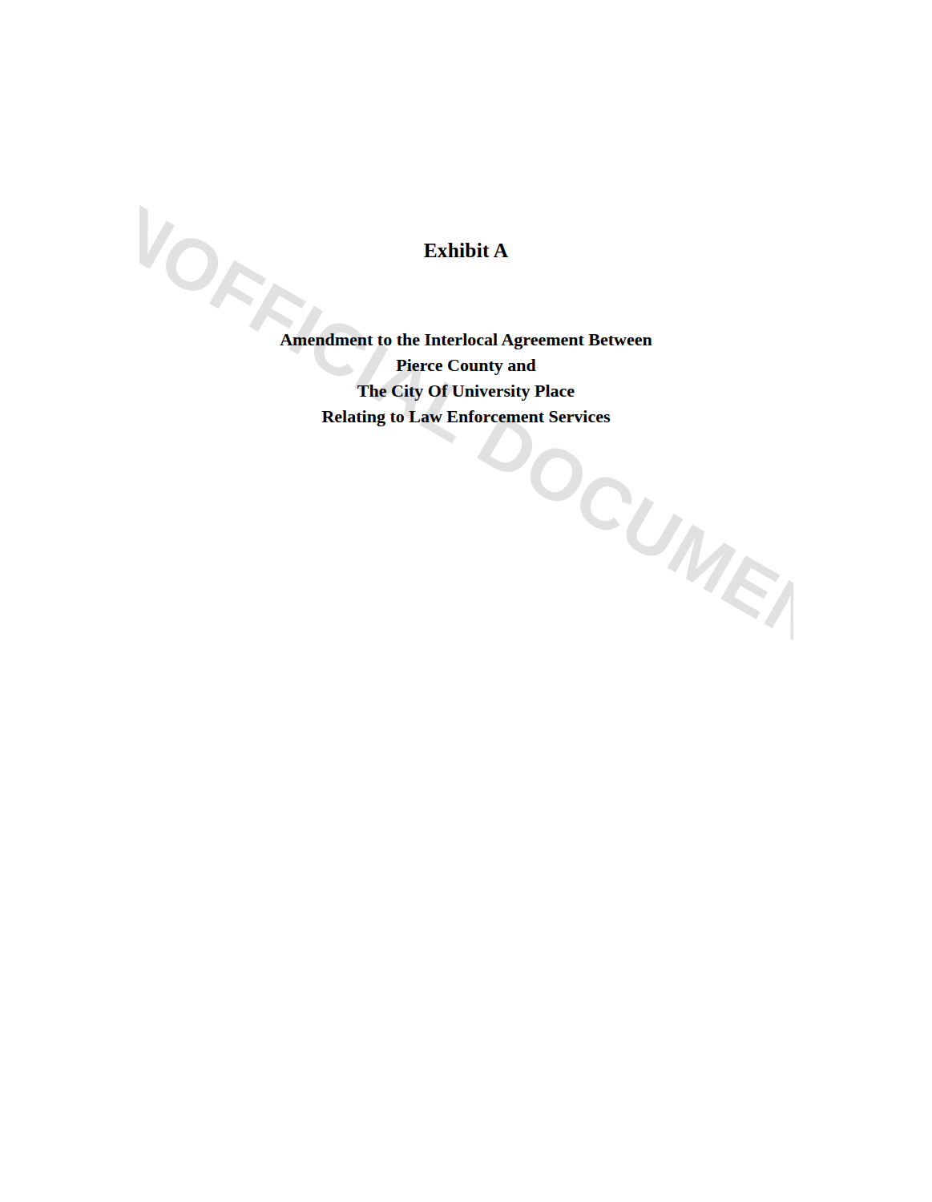UNOFFICIAL DOCUMENT
Exhibit A
Amendment to the Interlocal Agreement Between
Pierce County and
The City Of University Place
Relating to Law Enforcement Services